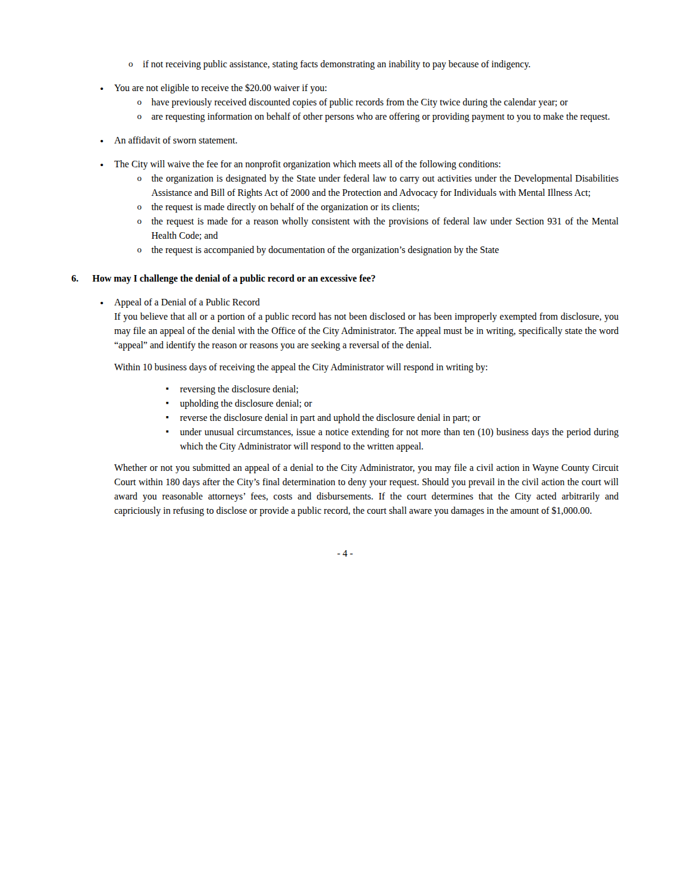if not receiving public assistance, stating facts demonstrating an inability to pay because of indigency.
You are not eligible to receive the $20.00 waiver if you:
have previously received discounted copies of public records from the City twice during the calendar year; or
are requesting information on behalf of other persons who are offering or providing payment to you to make the request.
An affidavit of sworn statement.
The City will waive the fee for an nonprofit organization which meets all of the following conditions:
the organization is designated by the State under federal law to carry out activities under the Developmental Disabilities Assistance and Bill of Rights Act of 2000 and the Protection and Advocacy for Individuals with Mental Illness Act;
the request is made directly on behalf of the organization or its clients;
the request is made for a reason wholly consistent with the provisions of federal law under Section 931 of the Mental Health Code; and
the request is accompanied by documentation of the organization’s designation by the State
6. How may I challenge the denial of a public record or an excessive fee?
Appeal of a Denial of a Public Record
If you believe that all or a portion of a public record has not been disclosed or has been improperly exempted from disclosure, you may file an appeal of the denial with the Office of the City Administrator. The appeal must be in writing, specifically state the word “appeal” and identify the reason or reasons you are seeking a reversal of the denial.
Within 10 business days of receiving the appeal the City Administrator will respond in writing by:
reversing the disclosure denial;
upholding the disclosure denial; or
reverse the disclosure denial in part and uphold the disclosure denial in part; or
under unusual circumstances, issue a notice extending for not more than ten (10) business days the period during which the City Administrator will respond to the written appeal.
Whether or not you submitted an appeal of a denial to the City Administrator, you may file a civil action in Wayne County Circuit Court within 180 days after the City’s final determination to deny your request. Should you prevail in the civil action the court will award you reasonable attorneys’ fees, costs and disbursements. If the court determines that the City acted arbitrarily and capriciously in refusing to disclose or provide a public record, the court shall aware you damages in the amount of $1,000.00.
- 4 -